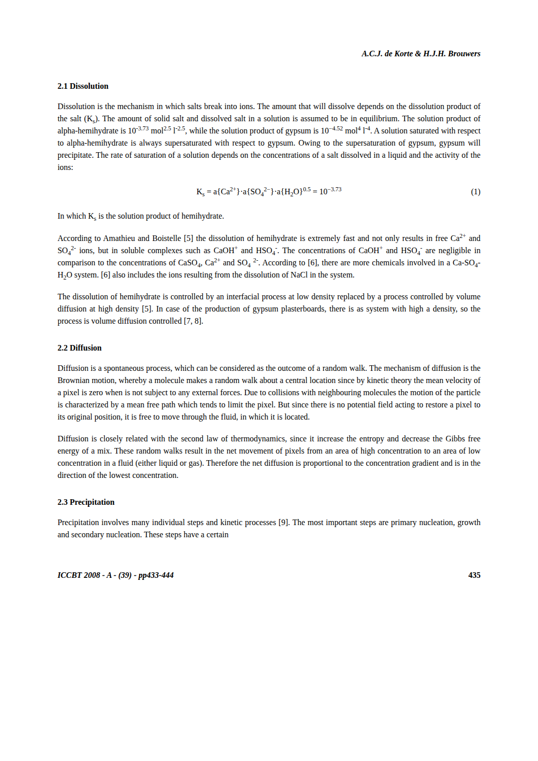A.C.J. de Korte & H.J.H. Brouwers
2.1 Dissolution
Dissolution is the mechanism in which salts break into ions. The amount that will dissolve depends on the dissolution product of the salt (Ks). The amount of solid salt and dissolved salt in a solution is assumed to be in equilibrium. The solution product of alpha-hemihydrate is 10-3.73 mol2.5 l-2.5, while the solution product of gypsum is 10−4.52 mol4 l-4. A solution saturated with respect to alpha-hemihydrate is always supersaturated with respect to gypsum. Owing to the supersaturation of gypsum, gypsum will precipitate. The rate of saturation of a solution depends on the concentrations of a salt dissolved in a liquid and the activity of the ions:
Ks = a{Ca2+}·a{SO42−}·a{H2O}0.5 = 10−3.73
(1)
In which Ks is the solution product of hemihydrate.
According to Amathieu and Boistelle [5] the dissolution of hemihydrate is extremely fast and not only results in free Ca2+ and SO42- ions, but in soluble complexes such as CaOH+ and HSO4-. The concentrations of CaOH+ and HSO4- are negligible in comparison to the concentrations of CaSO4, Ca2+ and SO4 2-. According to [6], there are more chemicals involved in a Ca-SO4-H2O system. [6] also includes the ions resulting from the dissolution of NaCl in the system.
The dissolution of hemihydrate is controlled by an interfacial process at low density replaced by a process controlled by volume diffusion at high density [5]. In case of the production of gypsum plasterboards, there is as system with high a density, so the process is volume diffusion controlled [7, 8].
2.2 Diffusion
Diffusion is a spontaneous process, which can be considered as the outcome of a random walk. The mechanism of diffusion is the Brownian motion, whereby a molecule makes a random walk about a central location since by kinetic theory the mean velocity of a pixel is zero when is not subject to any external forces. Due to collisions with neighbouring molecules the motion of the particle is characterized by a mean free path which tends to limit the pixel. But since there is no potential field acting to restore a pixel to its original position, it is free to move through the fluid, in which it is located.
Diffusion is closely related with the second law of thermodynamics, since it increase the entropy and decrease the Gibbs free energy of a mix. These random walks result in the net movement of pixels from an area of high concentration to an area of low concentration in a fluid (either liquid or gas). Therefore the net diffusion is proportional to the concentration gradient and is in the direction of the lowest concentration.
2.3 Precipitation
Precipitation involves many individual steps and kinetic processes [9]. The most important steps are primary nucleation, growth and secondary nucleation. These steps have a certain
ICCBT 2008 - A - (39) - pp433-444 435